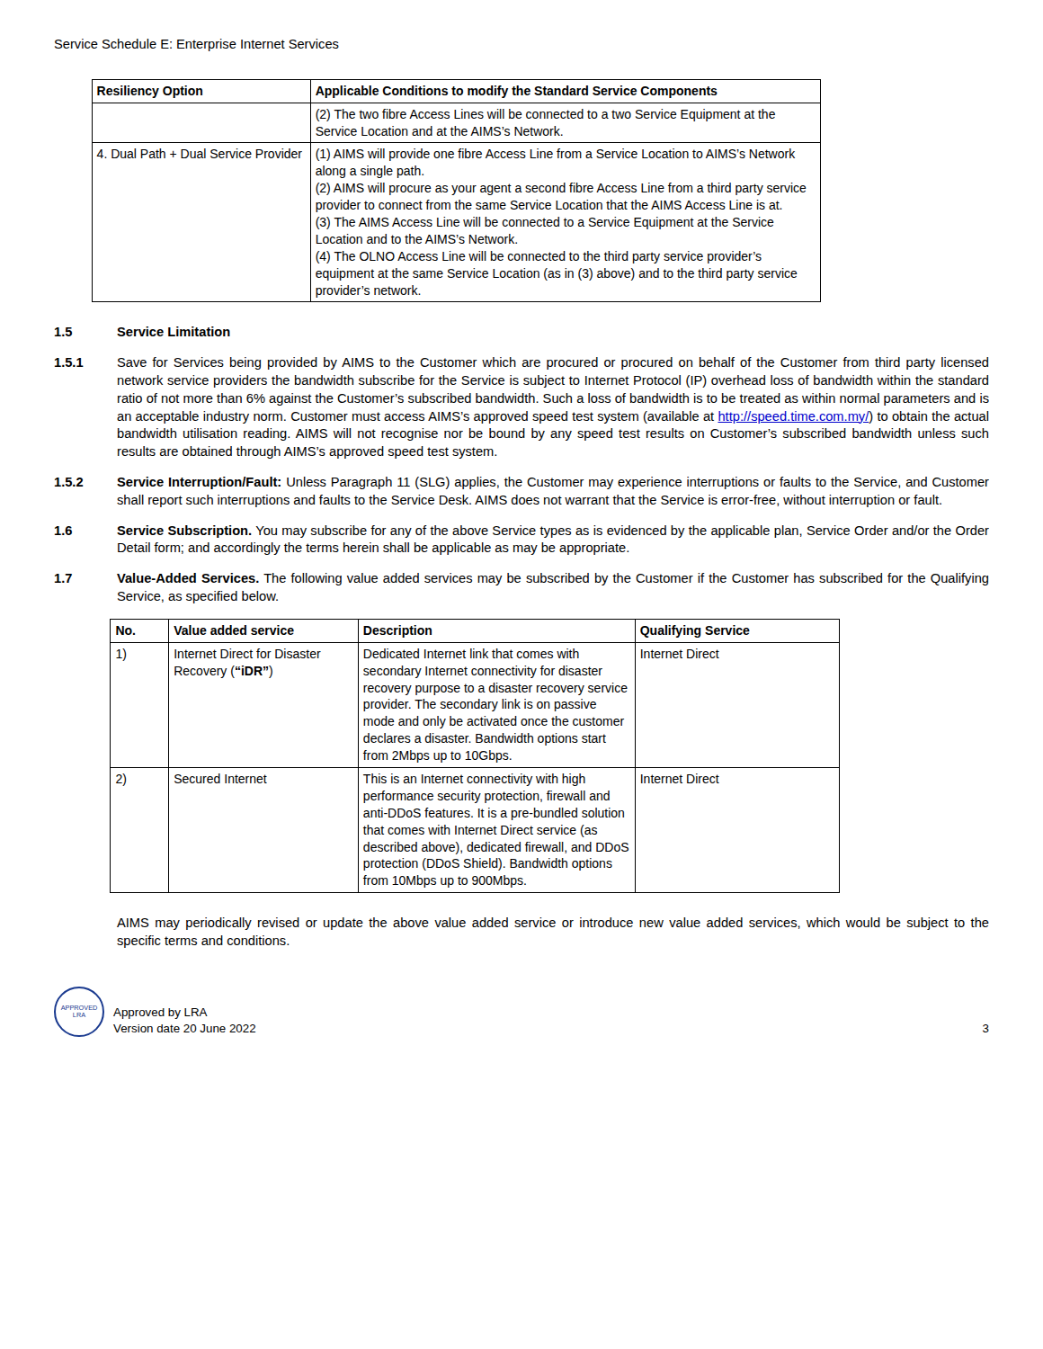Service Schedule E: Enterprise Internet Services
| Resiliency Option | Applicable Conditions to modify the Standard Service Components |
| --- | --- |
| | (2) The two fibre Access Lines will be connected to a two Service Equipment at the Service Location and at the AIMS’s Network. |
| 4. Dual Path + Dual Service Provider | (1) AIMS will provide one fibre Access Line from a Service Location to AIMS’s Network along a single path. (2) AIMS will procure as your agent a second fibre Access Line from a third party service provider to connect from the same Service Location that the AIMS Access Line is at. (3) The AIMS Access Line will be connected to a Service Equipment at the Service Location and to the AIMS’s Network. (4) The OLNO Access Line will be connected to the third party service provider’s equipment at the same Service Location (as in (3) above) and to the third party service provider’s network. |
1.5
Service Limitation
1.5.1
Save for Services being provided by AIMS to the Customer which are procured or procured on behalf of the Customer from third party licensed network service providers the bandwidth subscribe for the Service is subject to Internet Protocol (IP) overhead loss of bandwidth within the standard ratio of not more than 6% against the Customer’s subscribed bandwidth. Such a loss of bandwidth is to be treated as within normal parameters and is an acceptable industry norm. Customer must access AIMS’s approved speed test system (available at http://speed.time.com.my/) to obtain the actual bandwidth utilisation reading. AIMS will not recognise nor be bound by any speed test results on Customer’s subscribed bandwidth unless such results are obtained through AIMS’s approved speed test system.
1.5.2
Service Interruption/Fault: Unless Paragraph 11 (SLG) applies, the Customer may experience interruptions or faults to the Service, and Customer shall report such interruptions and faults to the Service Desk. AIMS does not warrant that the Service is error-free, without interruption or fault.
1.6
Service Subscription. You may subscribe for any of the above Service types as is evidenced by the applicable plan, Service Order and/or the Order Detail form; and accordingly the terms herein shall be applicable as may be appropriate.
1.7
Value-Added Services. The following value added services may be subscribed by the Customer if the Customer has subscribed for the Qualifying Service, as specified below.
| No. | Value added service | Description | Qualifying Service |
| --- | --- | --- | --- |
| 1) | Internet Direct for Disaster Recovery ( “iDR” ) | Dedicated Internet link that comes with secondary Internet connectivity for disaster recovery purpose to a disaster recovery service provider. The secondary link is on passive mode and only be activated once the customer declares a disaster. Bandwidth options start from 2Mbps up to 10Gbps. | Internet Direct |
| 2) | Secured Internet | This is an Internet connectivity with high performance security protection, firewall and anti-DDoS features. It is a pre-bundled solution that comes with Internet Direct service (as described above), dedicated firewall, and DDoS protection (DDoS Shield). Bandwidth options from 10Mbps up to 900Mbps. | Internet Direct |
AIMS may periodically revised or update the above value added service or introduce new value added services, which would be subject to the specific terms and conditions.
APPROVED
LRA
Approved by LRA
Version date 20 June 2022
3